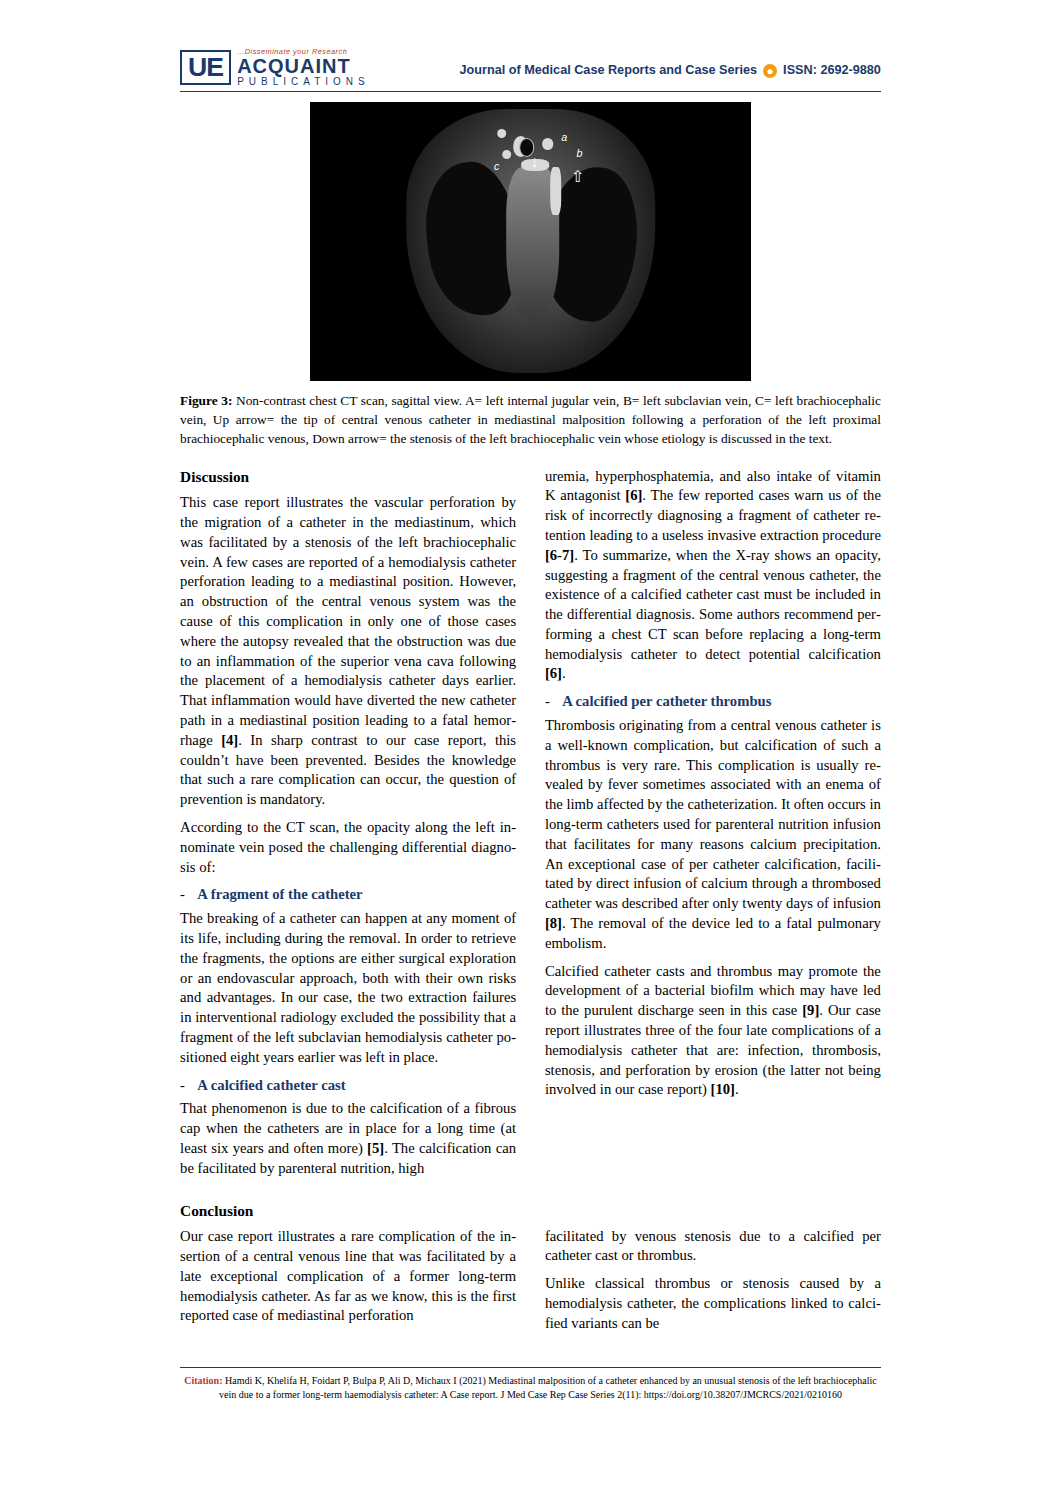UE
...Disseminate your Research
ACQUAINT
PUBLICATIONS
Journal of Medical Case Reports and Case Series ● ISSN: 2692-9880
a
b
c
↓
⇧
Figure 3: Non-contrast chest CT scan, sagittal view. A= left internal jugular vein, B= left subclavian vein, C= left brachiocephalic vein, Up arrow= the tip of central venous catheter in mediastinal malposition following a perforation of the left proximal brachiocephalic venous, Down arrow= the stenosis of the left brachiocephalic vein whose etiology is discussed in the text.
Discussion
This case report illustrates the vascular perforation by the migration of a catheter in the mediastinum, which was facilitated by a stenosis of the left brachiocephalic vein. A few cases are reported of a hemodialysis catheter perforation leading to a mediastinal position. However, an obstruction of the central venous system was the cause of this complication in only one of those cases where the autopsy revealed that the obstruction was due to an inflammation of the superior vena cava following the placement of a hemodialysis catheter days earlier. That inflammation would have diverted the new catheter path in a mediastinal position leading to a fatal hemorrhage [4]. In sharp contrast to our case report, this couldn’t have been prevented. Besides the knowledge that such a rare complication can occur, the question of prevention is mandatory.
According to the CT scan, the opacity along the left innominate vein posed the challenging differential diagnosis of:
A fragment of the catheter
The breaking of a catheter can happen at any moment of its life, including during the removal. In order to retrieve the fragments, the options are either surgical exploration or an endovascular approach, both with their own risks and advantages. In our case, the two extraction failures in interventional radiology excluded the possibility that a fragment of the left subclavian hemodialysis catheter positioned eight years earlier was left in place.
A calcified catheter cast
That phenomenon is due to the calcification of a fibrous cap when the catheters are in place for a long time (at least six years and often more) [5]. The calcification can be facilitated by parenteral nutrition, high
uremia, hyperphosphatemia, and also intake of vitamin K antagonist [6]. The few reported cases warn us of the risk of incorrectly diagnosing a fragment of catheter retention leading to a useless invasive extraction procedure [6-7]. To summarize, when the X-ray shows an opacity, suggesting a fragment of the central venous catheter, the existence of a calcified catheter cast must be included in the differential diagnosis. Some authors recommend performing a chest CT scan before replacing a long-term hemodialysis catheter to detect potential calcification [6].
A calcified per catheter thrombus
Thrombosis originating from a central venous catheter is a well-known complication, but calcification of such a thrombus is very rare. This complication is usually revealed by fever sometimes associated with an enema of the limb affected by the catheterization. It often occurs in long-term catheters used for parenteral nutrition infusion that facilitates for many reasons calcium precipitation. An exceptional case of per catheter calcification, facilitated by direct infusion of calcium through a thrombosed catheter was described after only twenty days of infusion [8]. The removal of the device led to a fatal pulmonary embolism.
Calcified catheter casts and thrombus may promote the development of a bacterial biofilm which may have led to the purulent discharge seen in this case [9]. Our case report illustrates three of the four late complications of a hemodialysis catheter that are: infection, thrombosis, stenosis, and perforation by erosion (the latter not being involved in our case report) [10].
Conclusion
Our case report illustrates a rare complication of the insertion of a central venous line that was facilitated by a late exceptional complication of a former long-term hemodialysis catheter. As far as we know, this is the first reported case of mediastinal perforation
facilitated by venous stenosis due to a calcified per catheter cast or thrombus.
Unlike classical thrombus or stenosis caused by a hemodialysis catheter, the complications linked to calcified variants can be
Citation: Hamdi K, Khelifa H, Foidart P, Bulpa P, Ali D, Michaux I (2021) Mediastinal malposition of a catheter enhanced by an unusual stenosis of the left brachiocephalic vein due to a former long-term haemodialysis catheter: A Case report. J Med Case Rep Case Series 2(11): https://doi.org/10.38207/JMCRCS/2021/0210160